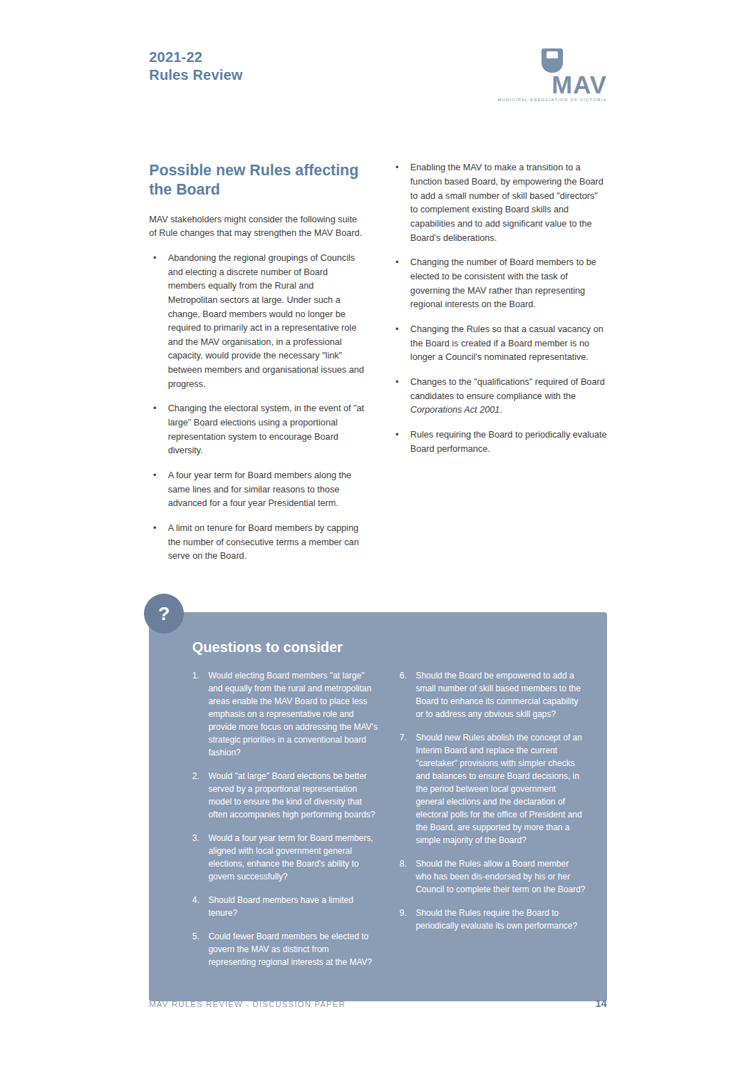2021-22
Rules Review
MAV
MUNICIPAL ASSOCIATION OF VICTORIA
Possible new Rules affecting
the Board
MAV stakeholders might consider the following suite of Rule changes that may strengthen the MAV Board.
Abandoning the regional groupings of Councils and electing a discrete number of Board members equally from the Rural and Metropolitan sectors at large. Under such a change, Board members would no longer be required to primarily act in a representative role and the MAV organisation, in a professional capacity, would provide the necessary "link" between members and organisational issues and progress.
Changing the electoral system, in the event of "at large" Board elections using a proportional representation system to encourage Board diversity.
A four year term for Board members along the same lines and for similar reasons to those advanced for a four year Presidential term.
A limit on tenure for Board members by capping the number of consecutive terms a member can serve on the Board.
Enabling the MAV to make a transition to a function based Board, by empowering the Board to add a small number of skill based "directors" to complement existing Board skills and capabilities and to add significant value to the Board's deliberations.
Changing the number of Board members to be elected to be consistent with the task of governing the MAV rather than representing regional interests on the Board.
Changing the Rules so that a casual vacancy on the Board is created if a Board member is no longer a Council's nominated representative.
Changes to the "qualifications" required of Board candidates to ensure compliance with the Corporations Act 2001.
Rules requiring the Board to periodically evaluate Board performance.
?
Questions to consider
Would electing Board members "at large" and equally from the rural and metropolitan areas enable the MAV Board to place less emphasis on a representative role and provide more focus on addressing the MAV's strategic priorities in a conventional board fashion?
Would "at large" Board elections be better served by a proportional representation model to ensure the kind of diversity that often accompanies high performing boards?
Would a four year term for Board members, aligned with local government general elections, enhance the Board's ability to govern successfully?
Should Board members have a limited tenure?
Could fewer Board members be elected to govern the MAV as distinct from representing regional interests at the MAV?
Should the Board be empowered to add a small number of skill based members to the Board to enhance its commercial capability or to address any obvious skill gaps?
Should new Rules abolish the concept of an Interim Board and replace the current "caretaker" provisions with simpler checks and balances to ensure Board decisions, in the period between local government general elections and the declaration of electoral polls for the office of President and the Board, are supported by more than a simple majority of the Board?
Should the Rules allow a Board member who has been dis-endorsed by his or her Council to complete their term on the Board?
Should the Rules require the Board to periodically evaluate its own performance?
MAV RULES REVIEW - DISCUSSION PAPER
14